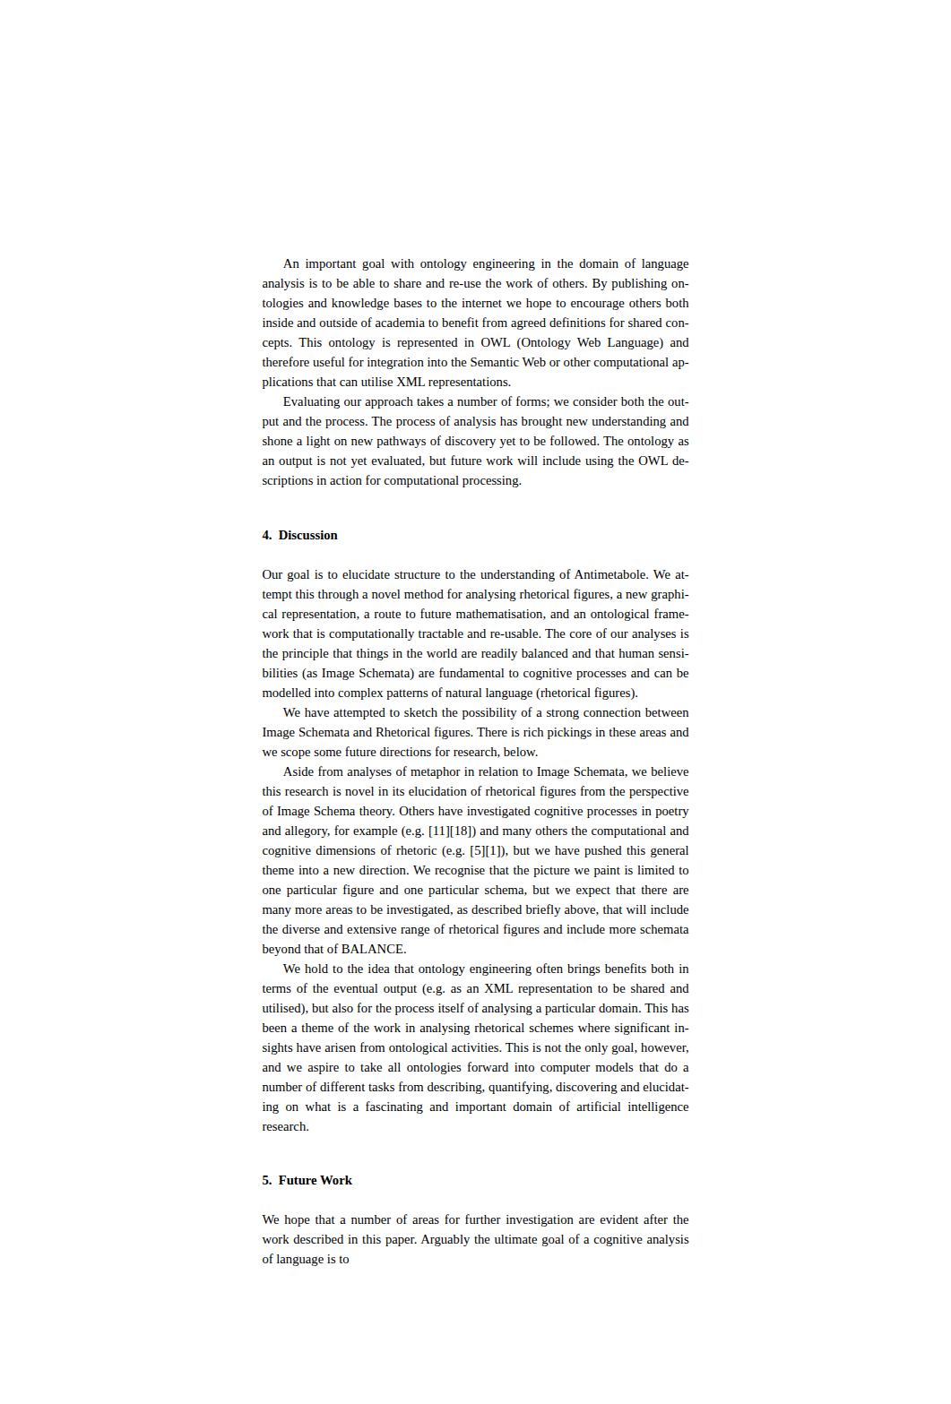An important goal with ontology engineering in the domain of language analysis is to be able to share and re-use the work of others. By publishing ontologies and knowledge bases to the internet we hope to encourage others both inside and outside of academia to benefit from agreed definitions for shared concepts. This ontology is represented in OWL (Ontology Web Language) and therefore useful for integration into the Semantic Web or other computational applications that can utilise XML representations.
Evaluating our approach takes a number of forms; we consider both the output and the process. The process of analysis has brought new understanding and shone a light on new pathways of discovery yet to be followed. The ontology as an output is not yet evaluated, but future work will include using the OWL descriptions in action for computational processing.
4. Discussion
Our goal is to elucidate structure to the understanding of Antimetabole. We attempt this through a novel method for analysing rhetorical figures, a new graphical representation, a route to future mathematisation, and an ontological framework that is computationally tractable and re-usable. The core of our analyses is the principle that things in the world are readily balanced and that human sensibilities (as Image Schemata) are fundamental to cognitive processes and can be modelled into complex patterns of natural language (rhetorical figures).
We have attempted to sketch the possibility of a strong connection between Image Schemata and Rhetorical figures. There is rich pickings in these areas and we scope some future directions for research, below.
Aside from analyses of metaphor in relation to Image Schemata, we believe this research is novel in its elucidation of rhetorical figures from the perspective of Image Schema theory. Others have investigated cognitive processes in poetry and allegory, for example (e.g. [11][18]) and many others the computational and cognitive dimensions of rhetoric (e.g. [5][1]), but we have pushed this general theme into a new direction. We recognise that the picture we paint is limited to one particular figure and one particular schema, but we expect that there are many more areas to be investigated, as described briefly above, that will include the diverse and extensive range of rhetorical figures and include more schemata beyond that of BALANCE.
We hold to the idea that ontology engineering often brings benefits both in terms of the eventual output (e.g. as an XML representation to be shared and utilised), but also for the process itself of analysing a particular domain. This has been a theme of the work in analysing rhetorical schemes where significant insights have arisen from ontological activities. This is not the only goal, however, and we aspire to take all ontologies forward into computer models that do a number of different tasks from describing, quantifying, discovering and elucidating on what is a fascinating and important domain of artificial intelligence research.
5. Future Work
We hope that a number of areas for further investigation are evident after the work described in this paper. Arguably the ultimate goal of a cognitive analysis of language is to